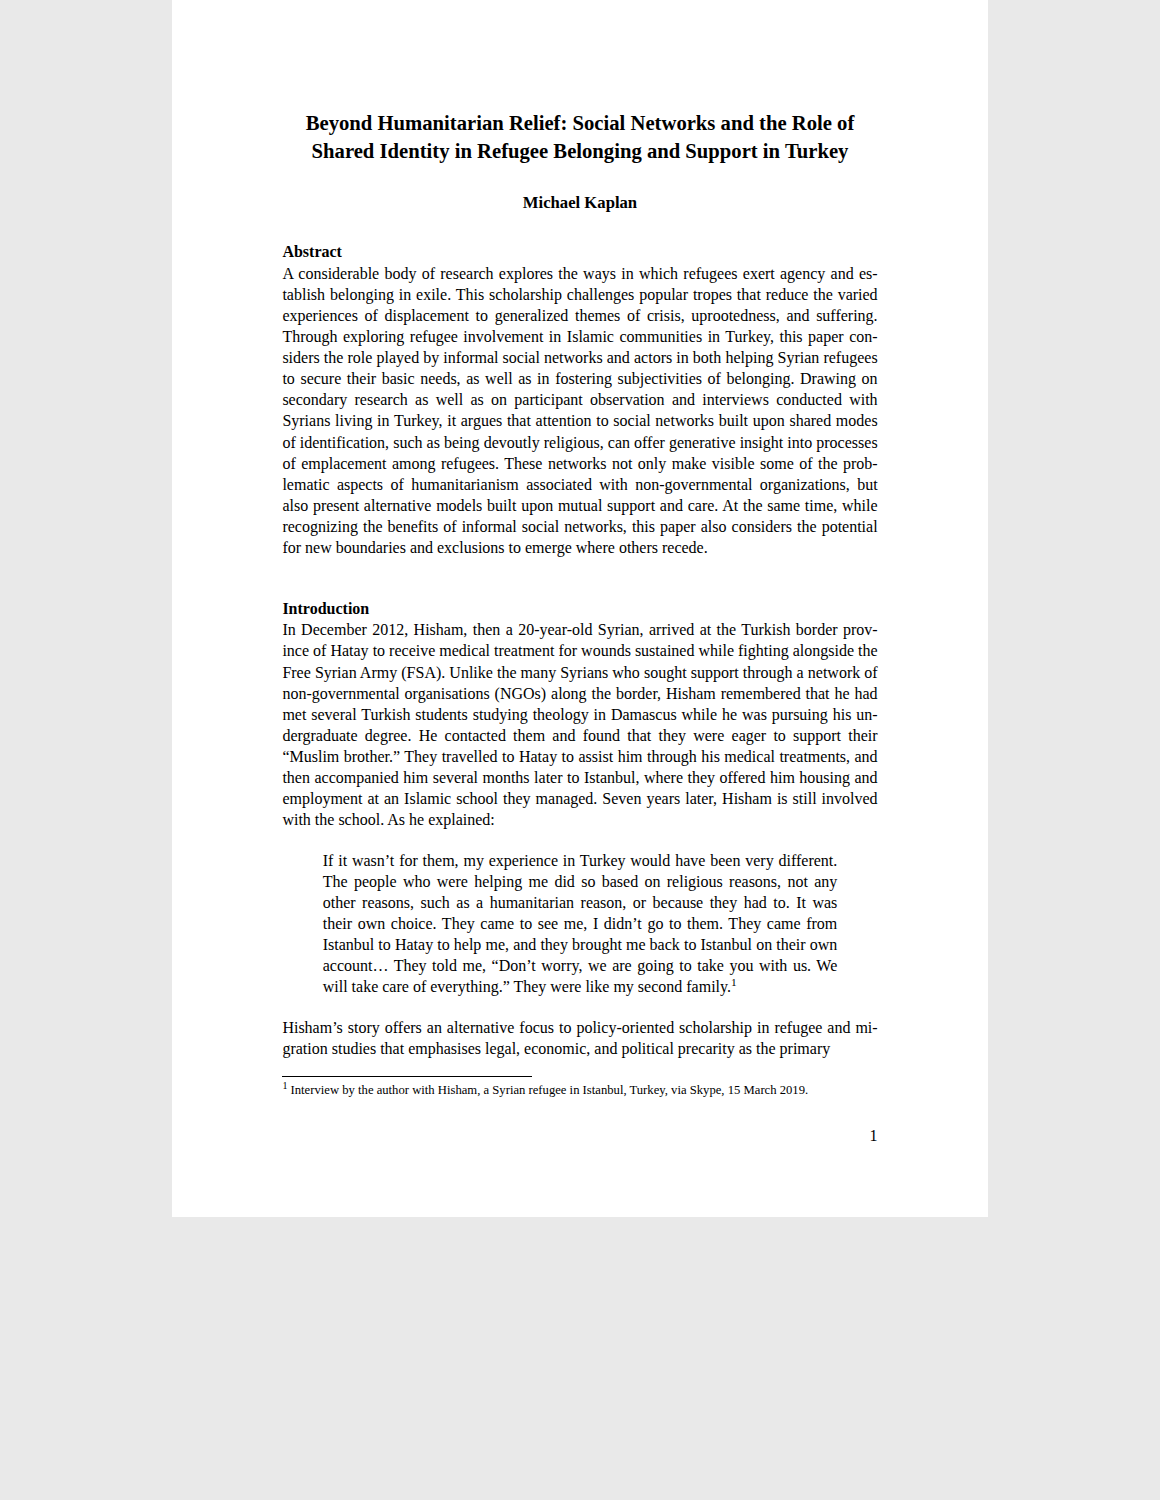Beyond Humanitarian Relief: Social Networks and the Role of
Shared Identity in Refugee Belonging and Support in Turkey
Michael Kaplan
Abstract
A considerable body of research explores the ways in which refugees exert agency and establish belonging in exile. This scholarship challenges popular tropes that reduce the varied experiences of displacement to generalized themes of crisis, uprootedness, and suffering. Through exploring refugee involvement in Islamic communities in Turkey, this paper considers the role played by informal social networks and actors in both helping Syrian refugees to secure their basic needs, as well as in fostering subjectivities of belonging. Drawing on secondary research as well as on participant observation and interviews conducted with Syrians living in Turkey, it argues that attention to social networks built upon shared modes of identification, such as being devoutly religious, can offer generative insight into processes of emplacement among refugees. These networks not only make visible some of the problematic aspects of humanitarianism associated with non-governmental organizations, but also present alternative models built upon mutual support and care. At the same time, while recognizing the benefits of informal social networks, this paper also considers the potential for new boundaries and exclusions to emerge where others recede.
Introduction
In December 2012, Hisham, then a 20-year-old Syrian, arrived at the Turkish border province of Hatay to receive medical treatment for wounds sustained while fighting alongside the Free Syrian Army (FSA). Unlike the many Syrians who sought support through a network of non-governmental organisations (NGOs) along the border, Hisham remembered that he had met several Turkish students studying theology in Damascus while he was pursuing his undergraduate degree. He contacted them and found that they were eager to support their “Muslim brother.” They travelled to Hatay to assist him through his medical treatments, and then accompanied him several months later to Istanbul, where they offered him housing and employment at an Islamic school they managed. Seven years later, Hisham is still involved with the school. As he explained:
If it wasn’t for them, my experience in Turkey would have been very different. The people who were helping me did so based on religious reasons, not any other reasons, such as a humanitarian reason, or because they had to. It was their own choice. They came to see me, I didn’t go to them. They came from Istanbul to Hatay to help me, and they brought me back to Istanbul on their own account… They told me, “Don’t worry, we are going to take you with us. We will take care of everything.” They were like my second family.1
Hisham’s story offers an alternative focus to policy-oriented scholarship in refugee and migration studies that emphasises legal, economic, and political precarity as the primary
1 Interview by the author with Hisham, a Syrian refugee in Istanbul, Turkey, via Skype, 15 March 2019.
1